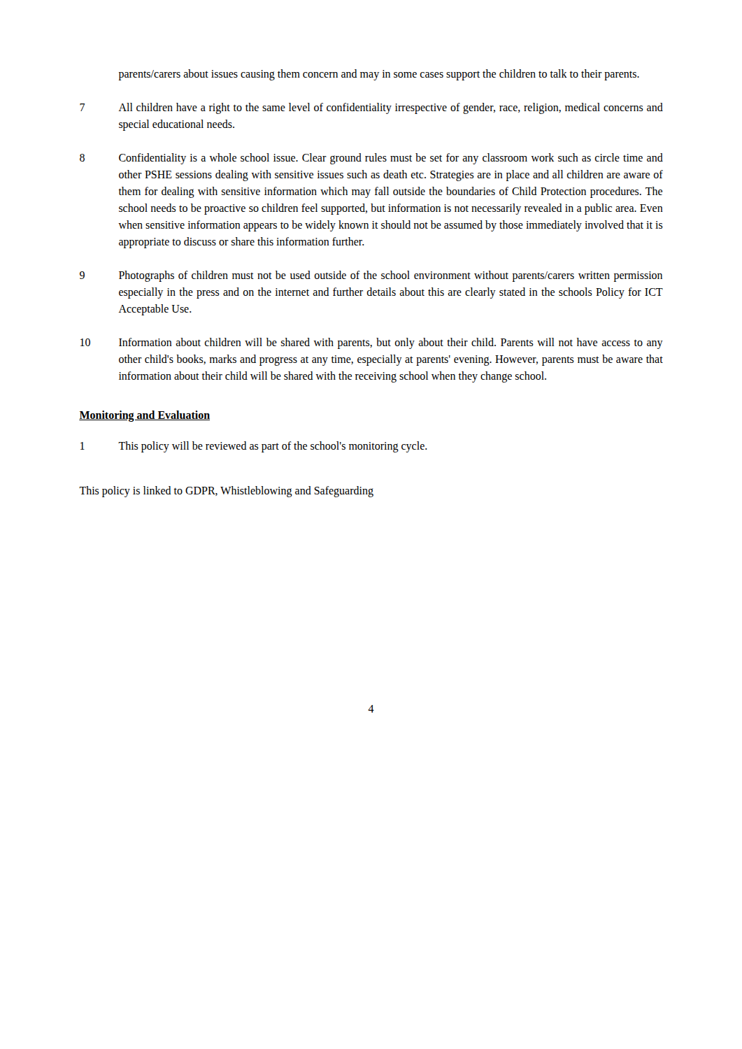parents/carers about issues causing them concern and may in some cases support the children to talk to their parents.
7
All children have a right to the same level of confidentiality irrespective of gender, race, religion, medical concerns and special educational needs.
8
Confidentiality is a whole school issue. Clear ground rules must be set for any classroom work such as circle time and other PSHE sessions dealing with sensitive issues such as death etc. Strategies are in place and all children are aware of them for dealing with sensitive information which may fall outside the boundaries of Child Protection procedures. The school needs to be proactive so children feel supported, but information is not necessarily revealed in a public area. Even when sensitive information appears to be widely known it should not be assumed by those immediately involved that it is appropriate to discuss or share this information further.
9
Photographs of children must not be used outside of the school environment without parents/carers written permission especially in the press and on the internet and further details about this are clearly stated in the schools Policy for ICT Acceptable Use.
10
Information about children will be shared with parents, but only about their child. Parents will not have access to any other child's books, marks and progress at any time, especially at parents' evening. However, parents must be aware that information about their child will be shared with the receiving school when they change school.
Monitoring and Evaluation
1
This policy will be reviewed as part of the school's monitoring cycle.
This policy is linked to GDPR, Whistleblowing and Safeguarding
4